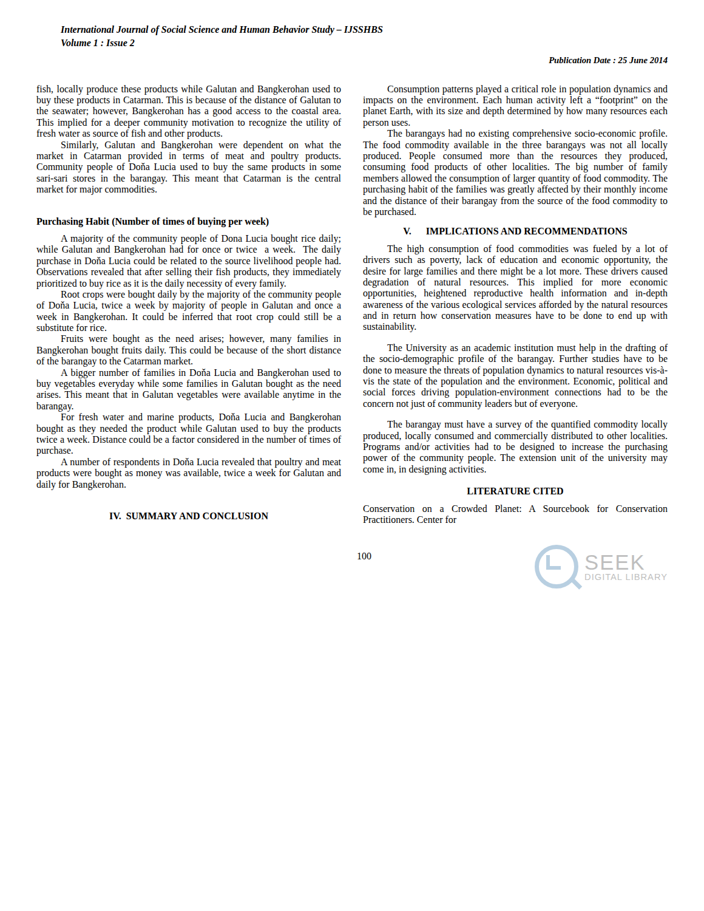International Journal of Social Science and Human Behavior Study – IJSSHBS
Volume 1 : Issue 2
Publication Date : 25 June 2014
fish, locally produce these products while Galutan and Bangkerohan used to buy these products in Catarman. This is because of the distance of Galutan to the seawater; however, Bangkerohan has a good access to the coastal area. This implied for a deeper community motivation to recognize the utility of fresh water as source of fish and other products.
Similarly, Galutan and Bangkerohan were dependent on what the market in Catarman provided in terms of meat and poultry products. Community people of Doňa Lucia used to buy the same products in some sari-sari stores in the barangay. This meant that Catarman is the central market for major commodities.
Purchasing Habit (Number of times of buying per week)
A majority of the community people of Dona Lucia bought rice daily; while Galutan and Bangkerohan had for once or twice a week. The daily purchase in Doňa Lucia could be related to the source livelihood people had. Observations revealed that after selling their fish products, they immediately prioritized to buy rice as it is the daily necessity of every family.
Root crops were bought daily by the majority of the community people of Doňa Lucia, twice a week by majority of people in Galutan and once a week in Bangkerohan. It could be inferred that root crop could still be a substitute for rice.
Fruits were bought as the need arises; however, many families in Bangkerohan bought fruits daily. This could be because of the short distance of the barangay to the Catarman market.
A bigger number of families in Doňa Lucia and Bangkerohan used to buy vegetables everyday while some families in Galutan bought as the need arises. This meant that in Galutan vegetables were available anytime in the barangay.
For fresh water and marine products, Doňa Lucia and Bangkerohan bought as they needed the product while Galutan used to buy the products twice a week. Distance could be a factor considered in the number of times of purchase.
A number of respondents in Doňa Lucia revealed that poultry and meat products were bought as money was available, twice a week for Galutan and daily for Bangkerohan.
IV. SUMMARY AND CONCLUSION
Consumption patterns played a critical role in population dynamics and impacts on the environment. Each human activity left a “footprint” on the planet Earth, with its size and depth determined by how many resources each person uses.
The barangays had no existing comprehensive socio-economic profile. The food commodity available in the three barangays was not all locally produced. People consumed more than the resources they produced, consuming food products of other localities. The big number of family members allowed the consumption of larger quantity of food commodity. The purchasing habit of the families was greatly affected by their monthly income and the distance of their barangay from the source of the food commodity to be purchased.
V. IMPLICATIONS AND RECOMMENDATIONS
The high consumption of food commodities was fueled by a lot of drivers such as poverty, lack of education and economic opportunity, the desire for large families and there might be a lot more. These drivers caused degradation of natural resources. This implied for more economic opportunities, heightened reproductive health information and in-depth awareness of the various ecological services afforded by the natural resources and in return how conservation measures have to be done to end up with sustainability.
The University as an academic institution must help in the drafting of the socio-demographic profile of the barangay. Further studies have to be done to measure the threats of population dynamics to natural resources vis-à-vis the state of the population and the environment. Economic, political and social forces driving population-environment connections had to be the concern not just of community leaders but of everyone.
The barangay must have a survey of the quantified commodity locally produced, locally consumed and commercially distributed to other localities. Programs and/or activities had to be designed to increase the purchasing power of the community people. The extension unit of the university may come in, in designing activities.
LITERATURE CITED
Conservation on a Crowded Planet: A Sourcebook for Conservation Practitioners. Center for
100
SEEK DIGITAL LIBRARY